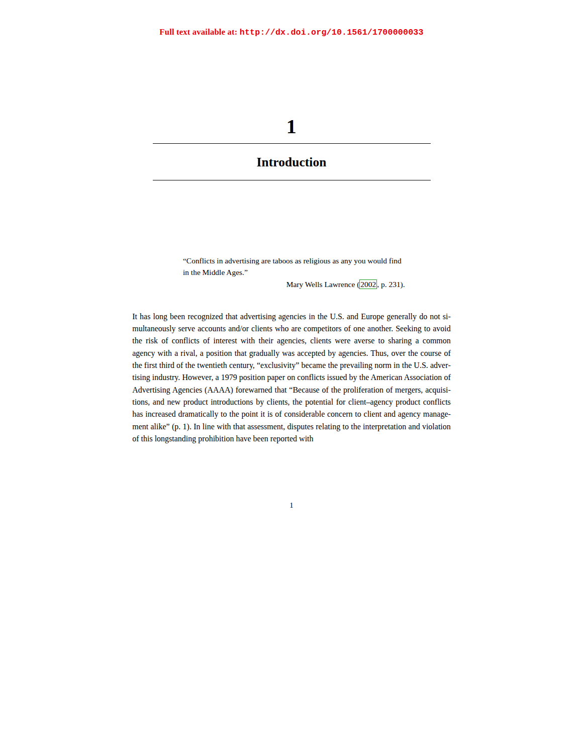Full text available at: http://dx.doi.org/10.1561/1700000033
1
Introduction
“Conflicts in advertising are taboos as religious as any you would find in the Middle Ages.”
Mary Wells Lawrence (2002, p. 231).
It has long been recognized that advertising agencies in the U.S. and Europe generally do not simultaneously serve accounts and/or clients who are competitors of one another. Seeking to avoid the risk of conflicts of interest with their agencies, clients were averse to sharing a common agency with a rival, a position that gradually was accepted by agencies. Thus, over the course of the first third of the twentieth century, “exclusivity” became the prevailing norm in the U.S. advertising industry. However, a 1979 position paper on conflicts issued by the American Association of Advertising Agencies (AAAA) forewarned that “Because of the proliferation of mergers, acquisitions, and new product introductions by clients, the potential for client–agency product conflicts has increased dramatically to the point it is of considerable concern to client and agency management alike” (p. 1). In line with that assessment, disputes relating to the interpretation and violation of this longstanding prohibition have been reported with
1